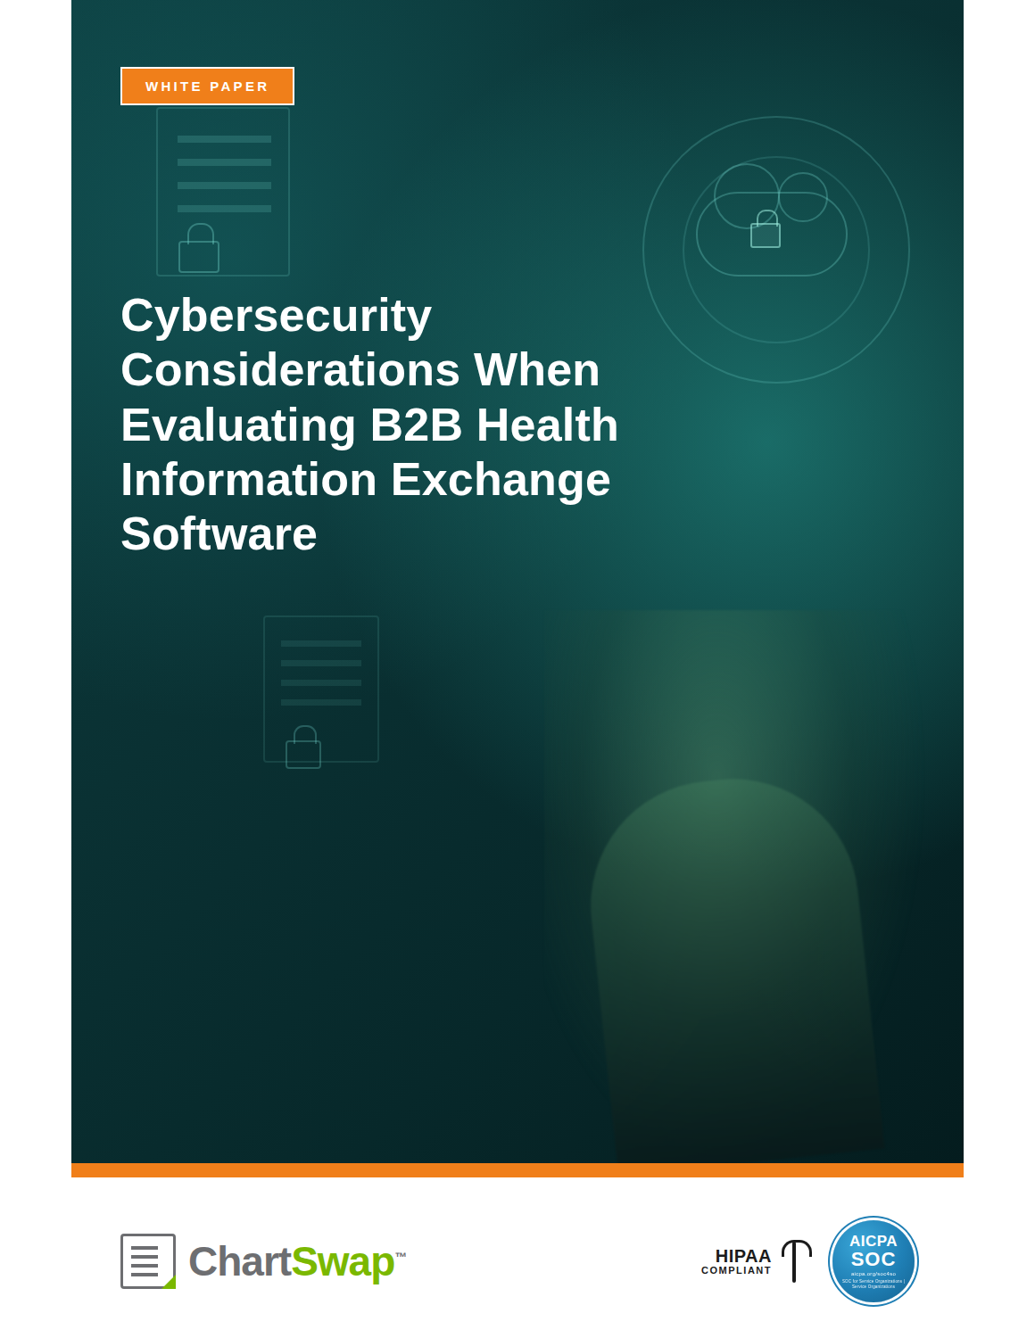White Paper
Cybersecurity Considerations When Evaluating B2B Health Information Exchange Software
Chart Swap™
HIPAA
COMPLIANT
AICPA
SOC
aicpa.org/soc4so
SOC for Service Organizations | Service Organizations